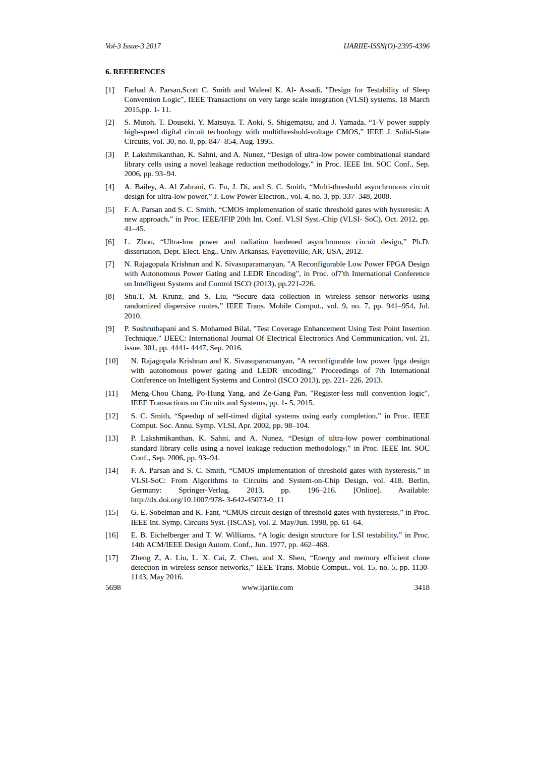Vol-3 Issue-3 2017
IJARIIE-ISSN(O)-2395-4396
6. REFERENCES
[1] Farhad A. Parsan,Scott C. Smith and Waleed K. Al- Assadi, "Design for Testability of Sleep Convention Logic", IEEE Transactions on very large scale integration (VLSI) systems, 18 March 2015,pp. 1- 11.
[2] S. Mutoh, T. Douseki, Y. Matsuya, T. Aoki, S. Shigematsu, and J. Yamada, “1-V power supply high-speed digital circuit technology with multithreshold-voltage CMOS,” IEEE J. Solid-State Circuits, vol. 30, no. 8, pp. 847–854, Aug. 1995.
[3] P. Lakshmikanthan, K. Sahni, and A. Nunez, “Design of ultra-low power combinational standard library cells using a novel leakage reduction methodology,” in Proc. IEEE Int. SOC Conf., Sep. 2006, pp. 93–94.
[4] A. Bailey, A. Al Zahrani, G. Fu, J. Di, and S. C. Smith, “Multi-threshold asynchronous circuit design for ultra-low power,” J. Low Power Electron., vol. 4, no. 3, pp. 337–348, 2008.
[5] F. A. Parsan and S. C. Smith, “CMOS implementation of static threshold gates with hysteresis: A new approach,” in Proc. IEEE/IFIP 20th Int. Conf. VLSI Syst.-Chip (VLSI- SoC), Oct. 2012, pp. 41–45.
[6] L. Zhou, “Ultra-low power and radiation hardened asynchronous circuit design,” Ph.D. dissertation, Dept. Elect. Eng., Univ. Arkansas, Fayetteville, AR, USA, 2012.
[7] N. Rajagopala Krishnan and K. Sivasuparamanyan, "A Reconfigurable Low Power FPGA Design with Autonomous Power Gating and LEDR Encoding", in Proc. of7'th International Conference on Intelligent Systems and Control ISCO (2013), pp.221-226.
[8] Shu.T, M. Krunz, and S. Liu, “Secure data collection in wireless sensor networks using randomized dispersive routes,” IEEE Trans. Mobile Comput., vol. 9, no. 7, pp. 941–954, Jul. 2010.
[9] P. Sushruthapani and S. Mohamed Bilal, "Test Coverage Enhancement Using Test Point Insertion Technique," IJEEC: International Journal Of Electrical Electronics And Communication, vol. 21, issue. 301, pp. 4441- 4447, Sep. 2016.
[10] N. Rajagopala Krishnan and K. Sivasuparamanyan, "A reconfigurable low power fpga design with autonomous power gating and LEDR encoding," Proceedings of 7th International Conference on Intelligent Systems and Control (ISCO 2013), pp. 221- 226, 2013.
[11] Meng-Chou Chang, Po-Hung Yang, and Ze-Gang Pan, "Register-less null convention logic", IEEE Transactions on Circuits and Systems, pp. 1- 5, 2015.
[12] S. C. Smith, “Speedup of self-timed digital systems using early completion,” in Proc. IEEE Comput. Soc. Annu. Symp. VLSI, Apr. 2002, pp. 98–104.
[13] P. Lakshmikanthan, K. Sahni, and A. Nunez, “Design of ultra-low power combinational standard library cells using a novel leakage reduction methodology,” in Proc. IEEE Int. SOC Conf., Sep. 2006, pp. 93–94.
[14] F. A. Parsan and S. C. Smith, “CMOS implementation of threshold gates with hysteresis,” in VLSI-SoC: From Algorithms to Circuits and System-on-Chip Design, vol. 418. Berlin, Germany: Springer-Verlag, 2013, pp. 196–216. [Online]. Available: http://dx.doi.org/10.1007/978- 3-642-45073-0_11
[15] G. E. Sobelman and K. Fant, “CMOS circuit design of threshold gates with hysteresis,” in Proc. IEEE Int. Symp. Circuits Syst. (ISCAS), vol. 2. May/Jun. 1998, pp. 61–64.
[16] E. B. Eichelberger and T. W. Williams, “A logic design structure for LSI testability,” in Proc. 14th ACM/IEEE Design Autom. Conf., Jun. 1977, pp. 462–468.
[17] Zheng Z, A. Liu, L. X. Cai, Z. Chen, and X. Shen, “Energy and memory efficient clone detection in wireless sensor networks,” IEEE Trans. Mobile Comput., vol. 15, no. 5, pp. 1130-1143, May 2016.
5698
www.ijariie.com
3418